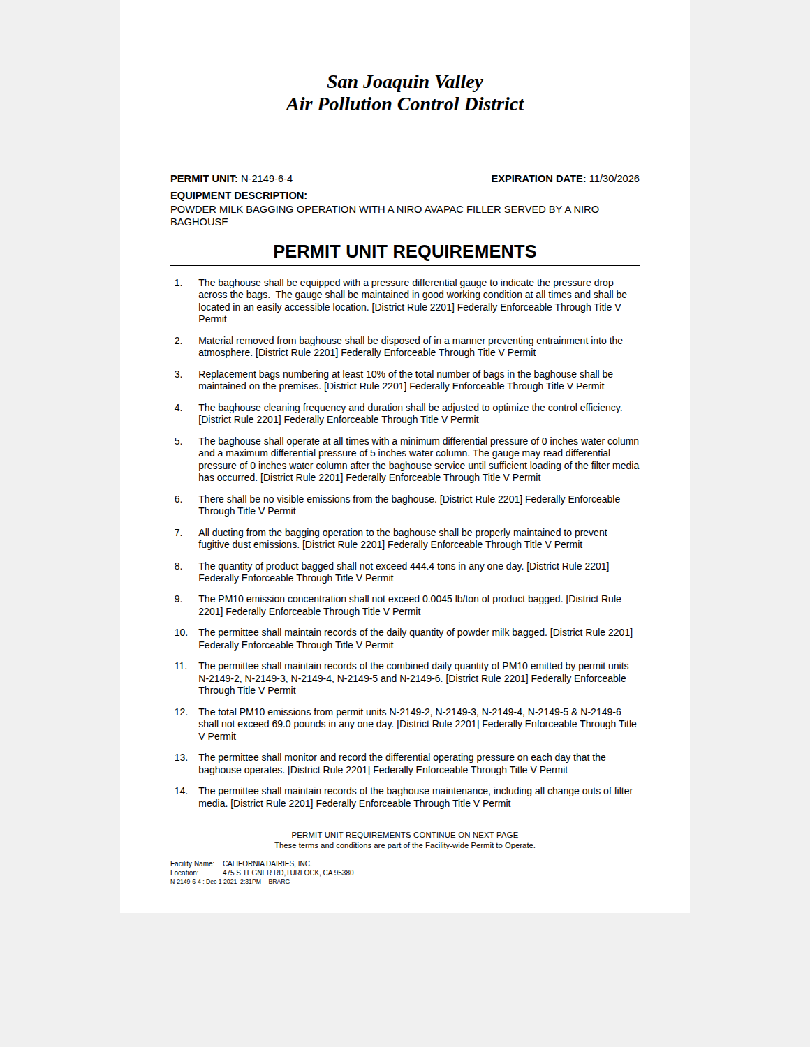San Joaquin Valley
Air Pollution Control District
PERMIT UNIT: N-2149-6-4
EXPIRATION DATE: 11/30/2026
EQUIPMENT DESCRIPTION:
POWDER MILK BAGGING OPERATION WITH A NIRO AVAPAC FILLER SERVED BY A NIRO BAGHOUSE
PERMIT UNIT REQUIREMENTS
The baghouse shall be equipped with a pressure differential gauge to indicate the pressure drop across the bags. The gauge shall be maintained in good working condition at all times and shall be located in an easily accessible location. [District Rule 2201] Federally Enforceable Through Title V Permit
Material removed from baghouse shall be disposed of in a manner preventing entrainment into the atmosphere. [District Rule 2201] Federally Enforceable Through Title V Permit
Replacement bags numbering at least 10% of the total number of bags in the baghouse shall be maintained on the premises. [District Rule 2201] Federally Enforceable Through Title V Permit
The baghouse cleaning frequency and duration shall be adjusted to optimize the control efficiency. [District Rule 2201] Federally Enforceable Through Title V Permit
The baghouse shall operate at all times with a minimum differential pressure of 0 inches water column and a maximum differential pressure of 5 inches water column. The gauge may read differential pressure of 0 inches water column after the baghouse service until sufficient loading of the filter media has occurred. [District Rule 2201] Federally Enforceable Through Title V Permit
There shall be no visible emissions from the baghouse. [District Rule 2201] Federally Enforceable Through Title V Permit
All ducting from the bagging operation to the baghouse shall be properly maintained to prevent fugitive dust emissions. [District Rule 2201] Federally Enforceable Through Title V Permit
The quantity of product bagged shall not exceed 444.4 tons in any one day. [District Rule 2201] Federally Enforceable Through Title V Permit
The PM10 emission concentration shall not exceed 0.0045 lb/ton of product bagged. [District Rule 2201] Federally Enforceable Through Title V Permit
The permittee shall maintain records of the daily quantity of powder milk bagged. [District Rule 2201] Federally Enforceable Through Title V Permit
The permittee shall maintain records of the combined daily quantity of PM10 emitted by permit units N-2149-2, N-2149-3, N-2149-4, N-2149-5 and N-2149-6. [District Rule 2201] Federally Enforceable Through Title V Permit
The total PM10 emissions from permit units N-2149-2, N-2149-3, N-2149-4, N-2149-5 & N-2149-6 shall not exceed 69.0 pounds in any one day. [District Rule 2201] Federally Enforceable Through Title V Permit
The permittee shall monitor and record the differential operating pressure on each day that the baghouse operates. [District Rule 2201] Federally Enforceable Through Title V Permit
The permittee shall maintain records of the baghouse maintenance, including all change outs of filter media. [District Rule 2201] Federally Enforceable Through Title V Permit
PERMIT UNIT REQUIREMENTS CONTINUE ON NEXT PAGE
These terms and conditions are part of the Facility-wide Permit to Operate.
| Facility Name: | CALIFORNIA DAIRIES, INC. |
| Location: | 475 S TEGNER RD,TURLOCK, CA 95380 |
N-2149-6-4 : Dec 1 2021 2:31PM -- BRARG